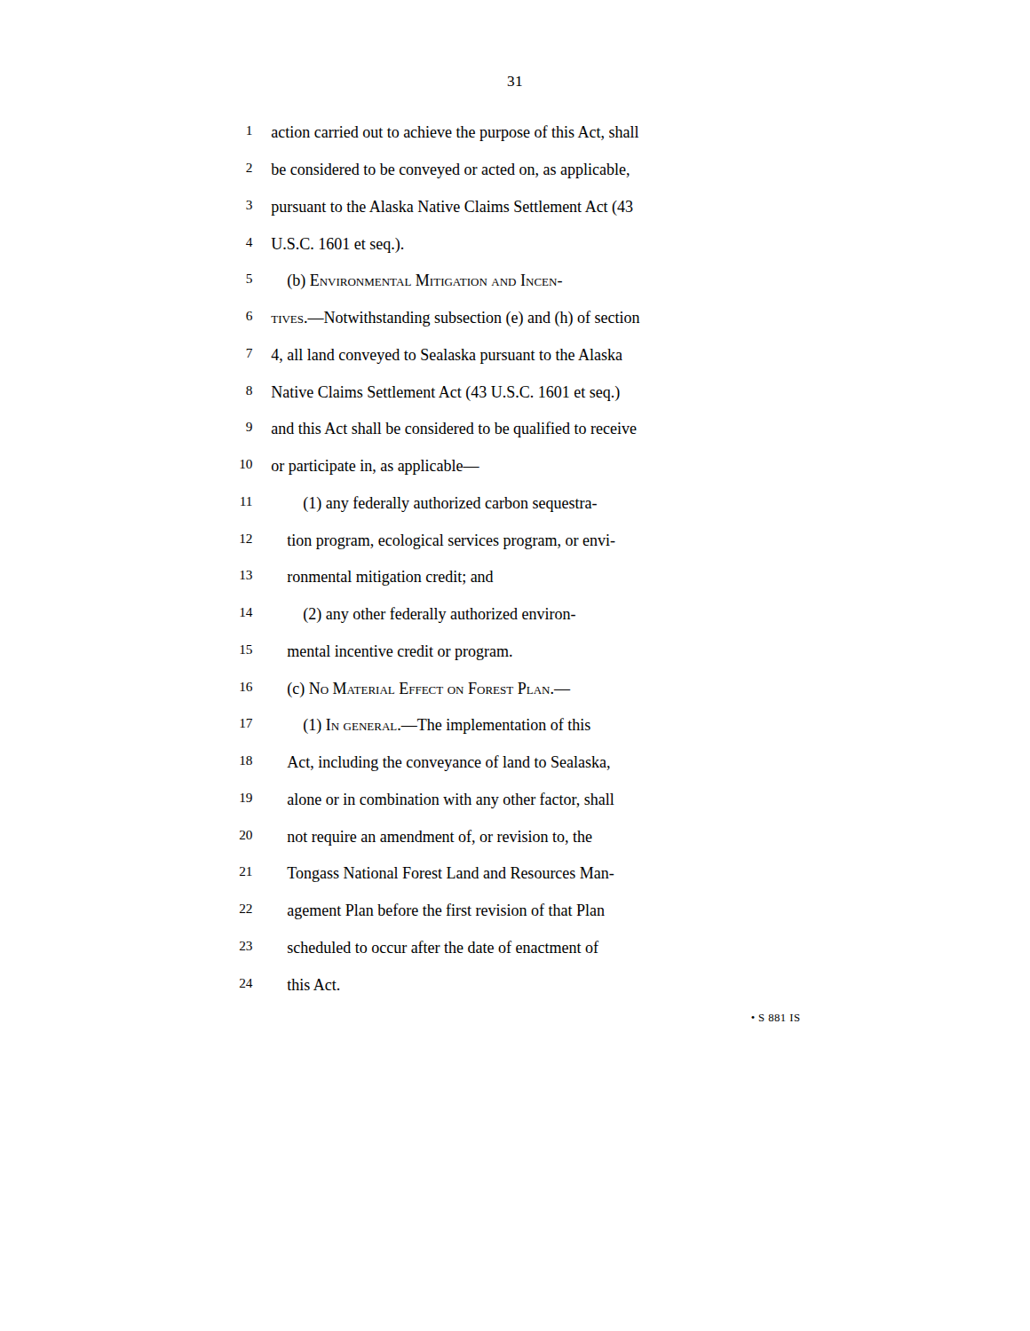31
action carried out to achieve the purpose of this Act, shall
be considered to be conveyed or acted on, as applicable,
pursuant to the Alaska Native Claims Settlement Act (43
U.S.C. 1601 et seq.).
(b) Environmental Mitigation and Incen-
tives.—Notwithstanding subsection (e) and (h) of section
4, all land conveyed to Sealaska pursuant to the Alaska
Native Claims Settlement Act (43 U.S.C. 1601 et seq.)
and this Act shall be considered to be qualified to receive
or participate in, as applicable—
(1) any federally authorized carbon sequestra-
tion program, ecological services program, or envi-
ronmental mitigation credit; and
(2) any other federally authorized environ-
mental incentive credit or program.
(c) No Material Effect on Forest Plan.—
(1) In general.—The implementation of this
Act, including the conveyance of land to Sealaska,
alone or in combination with any other factor, shall
not require an amendment of, or revision to, the
Tongass National Forest Land and Resources Man-
agement Plan before the first revision of that Plan
scheduled to occur after the date of enactment of
this Act.
•S 881 IS